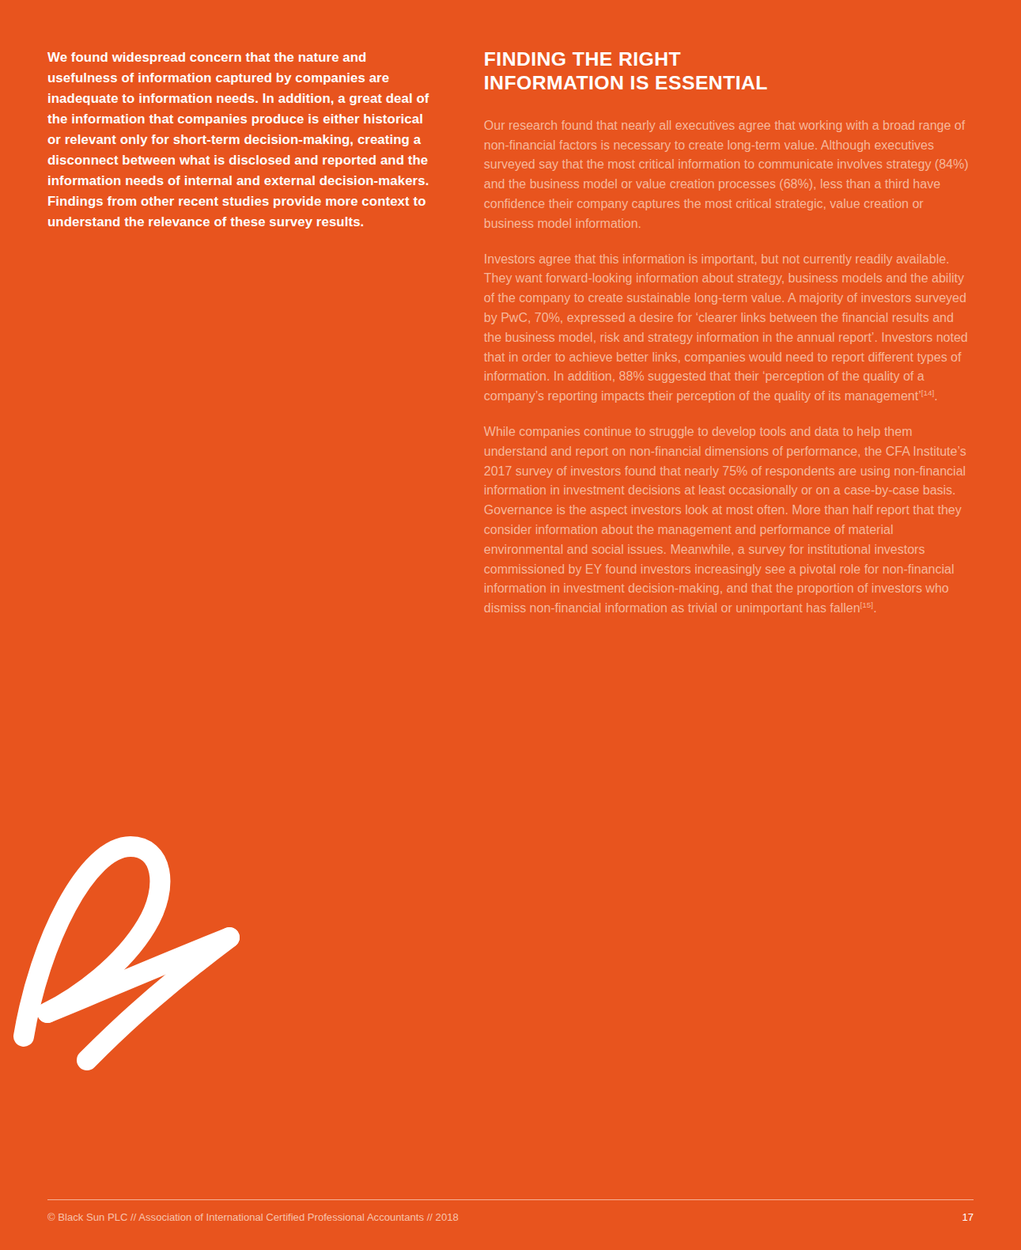We found widespread concern that the nature and usefulness of information captured by companies are inadequate to information needs. In addition, a great deal of the information that companies produce is either historical or relevant only for short-term decision-making, creating a disconnect between what is disclosed and reported and the information needs of internal and external decision-makers.
Findings from other recent studies provide more context to understand the relevance of these survey results.
Finding the right
information is essential
Our research found that nearly all executives agree that working with a broad range of non-financial factors is necessary to create long-term value. Although executives surveyed say that the most critical information to communicate involves strategy (84%) and the business model or value creation processes (68%), less than a third have confidence their company captures the most critical strategic, value creation or business model information.
Investors agree that this information is important, but not currently readily available. They want forward-looking information about strategy, business models and the ability of the company to create sustainable long-term value. A majority of investors surveyed by PwC, 70%, expressed a desire for ‘clearer links between the financial results and the business model, risk and strategy information in the annual report’. Investors noted that in order to achieve better links, companies would need to report different types of information. In addition, 88% suggested that their ‘perception of the quality of a company’s reporting impacts their perception of the quality of its management’[14].
While companies continue to struggle to develop tools and data to help them understand and report on non-financial dimensions of performance, the CFA Institute’s 2017 survey of investors found that nearly 75% of respondents are using non-financial information in investment decisions at least occasionally or on a case-by-case basis. Governance is the aspect investors look at most often. More than half report that they consider information about the management and performance of material environmental and social issues. Meanwhile, a survey for institutional investors commissioned by EY found investors increasingly see a pivotal role for non-financial information in investment decision-making, and that the proportion of investors who dismiss non-financial information as trivial or unimportant has fallen[15].
© Black Sun PLC // Association of International Certified Professional Accountants // 2018 17